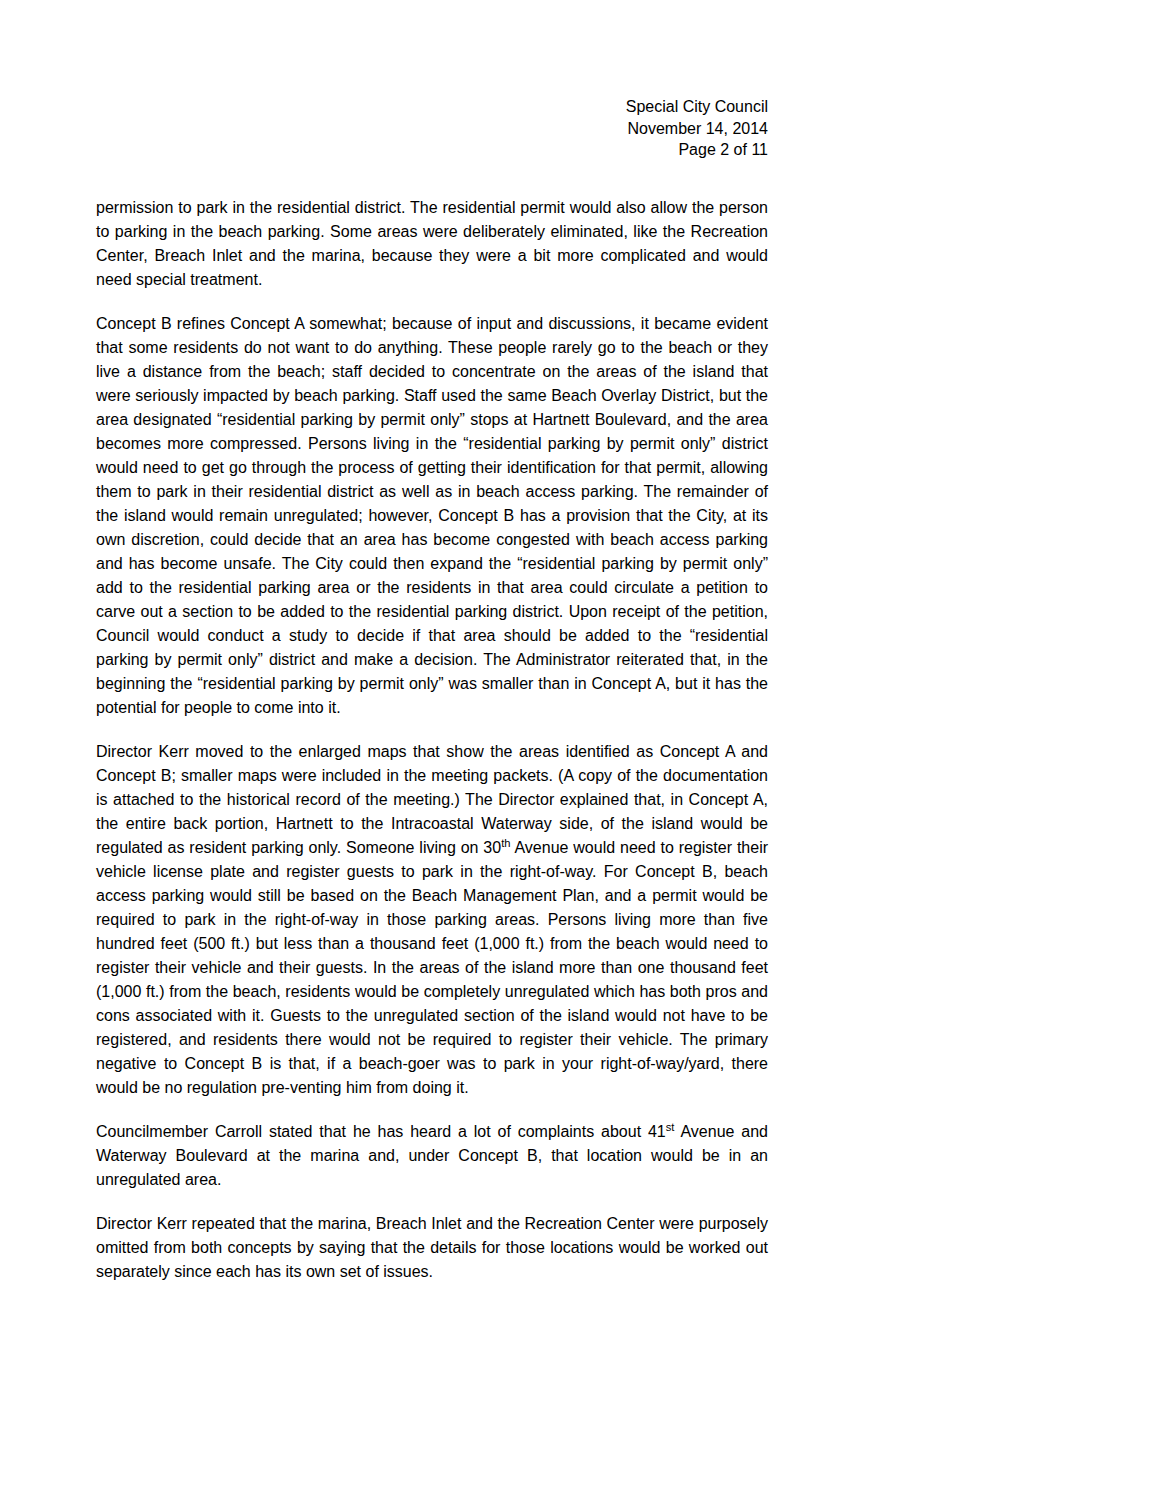Special City Council
November 14, 2014
Page 2 of 11
permission to park in the residential district. The residential permit would also allow the person to parking in the beach parking. Some areas were deliberately eliminated, like the Recreation Center, Breach Inlet and the marina, because they were a bit more complicated and would need special treatment.
Concept B refines Concept A somewhat; because of input and discussions, it became evident that some residents do not want to do anything. These people rarely go to the beach or they live a distance from the beach; staff decided to concentrate on the areas of the island that were seriously impacted by beach parking. Staff used the same Beach Overlay District, but the area designated “residential parking by permit only” stops at Hartnett Boulevard, and the area becomes more compressed. Persons living in the “residential parking by permit only” district would need to get go through the process of getting their identification for that permit, allowing them to park in their residential district as well as in beach access parking. The remainder of the island would remain unregulated; however, Concept B has a provision that the City, at its own discretion, could decide that an area has become congested with beach access parking and has become unsafe. The City could then expand the “residential parking by permit only” add to the residential parking area or the residents in that area could circulate a petition to carve out a section to be added to the residential parking district. Upon receipt of the petition, Council would conduct a study to decide if that area should be added to the “residential parking by permit only” district and make a decision. The Administrator reiterated that, in the beginning the “residential parking by permit only” was smaller than in Concept A, but it has the potential for people to come into it.
Director Kerr moved to the enlarged maps that show the areas identified as Concept A and Concept B; smaller maps were included in the meeting packets. (A copy of the documentation is attached to the historical record of the meeting.) The Director explained that, in Concept A, the entire back portion, Hartnett to the Intracoastal Waterway side, of the island would be regulated as resident parking only. Someone living on 30th Avenue would need to register their vehicle license plate and register guests to park in the right-of-way. For Concept B, beach access parking would still be based on the Beach Management Plan, and a permit would be required to park in the right-of-way in those parking areas. Persons living more than five hundred feet (500 ft.) but less than a thousand feet (1,000 ft.) from the beach would need to register their vehicle and their guests. In the areas of the island more than one thousand feet (1,000 ft.) from the beach, residents would be completely unregulated which has both pros and cons associated with it. Guests to the unregulated section of the island would not have to be registered, and residents there would not be required to register their vehicle. The primary negative to Concept B is that, if a beach-goer was to park in your right-of-way/yard, there would be no regulation pre-venting him from doing it.
Councilmember Carroll stated that he has heard a lot of complaints about 41st Avenue and Waterway Boulevard at the marina and, under Concept B, that location would be in an unregulated area.
Director Kerr repeated that the marina, Breach Inlet and the Recreation Center were purposely omitted from both concepts by saying that the details for those locations would be worked out separately since each has its own set of issues.